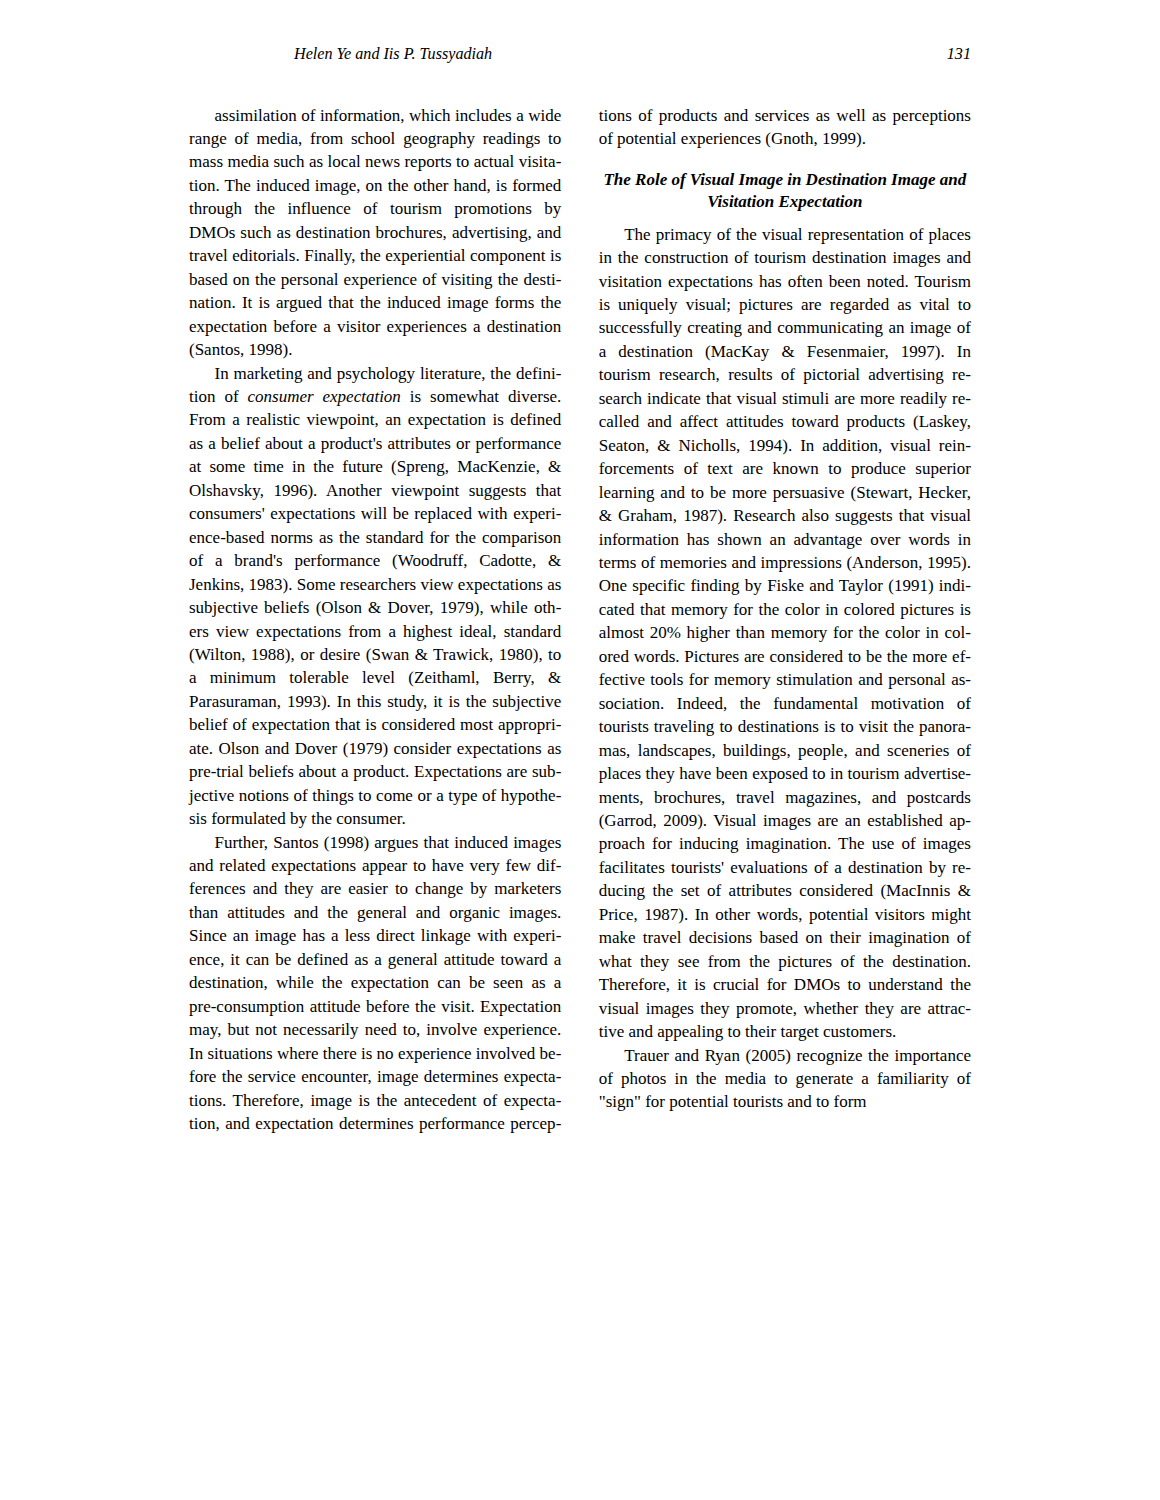Helen Ye and Iis P. Tussyadiah 131
assimilation of information, which includes a wide range of media, from school geography readings to mass media such as local news reports to actual visitation. The induced image, on the other hand, is formed through the influence of tourism promotions by DMOs such as destination brochures, advertising, and travel editorials. Finally, the experiential component is based on the personal experience of visiting the destination. It is argued that the induced image forms the expectation before a visitor experiences a destination (Santos, 1998).
In marketing and psychology literature, the definition of consumer expectation is somewhat diverse. From a realistic viewpoint, an expectation is defined as a belief about a product's attributes or performance at some time in the future (Spreng, MacKenzie, & Olshavsky, 1996). Another viewpoint suggests that consumers' expectations will be replaced with experience-based norms as the standard for the comparison of a brand's performance (Woodruff, Cadotte, & Jenkins, 1983). Some researchers view expectations as subjective beliefs (Olson & Dover, 1979), while others view expectations from a highest ideal, standard (Wilton, 1988), or desire (Swan & Trawick, 1980), to a minimum tolerable level (Zeithaml, Berry, & Parasuraman, 1993). In this study, it is the subjective belief of expectation that is considered most appropriate. Olson and Dover (1979) consider expectations as pre-trial beliefs about a product. Expectations are subjective notions of things to come or a type of hypothesis formulated by the consumer.
Further, Santos (1998) argues that induced images and related expectations appear to have very few differences and they are easier to change by marketers than attitudes and the general and organic images. Since an image has a less direct linkage with experience, it can be defined as a general attitude toward a destination, while the expectation can be seen as a pre-consumption attitude before the visit. Expectation may, but not necessarily need to, involve experience. In situations where there is no experience involved before the service encounter, image determines expectations. Therefore, image is the antecedent of expectation, and expectation determines performance perceptions of products and services as well as perceptions of potential experiences (Gnoth, 1999).
The Role of Visual Image in Destination Image and Visitation Expectation
The primacy of the visual representation of places in the construction of tourism destination images and visitation expectations has often been noted. Tourism is uniquely visual; pictures are regarded as vital to successfully creating and communicating an image of a destination (MacKay & Fesenmaier, 1997). In tourism research, results of pictorial advertising research indicate that visual stimuli are more readily recalled and affect attitudes toward products (Laskey, Seaton, & Nicholls, 1994). In addition, visual reinforcements of text are known to produce superior learning and to be more persuasive (Stewart, Hecker, & Graham, 1987). Research also suggests that visual information has shown an advantage over words in terms of memories and impressions (Anderson, 1995). One specific finding by Fiske and Taylor (1991) indicated that memory for the color in colored pictures is almost 20% higher than memory for the color in colored words. Pictures are considered to be the more effective tools for memory stimulation and personal association. Indeed, the fundamental motivation of tourists traveling to destinations is to visit the panoramas, landscapes, buildings, people, and sceneries of places they have been exposed to in tourism advertisements, brochures, travel magazines, and postcards (Garrod, 2009). Visual images are an established approach for inducing imagination. The use of images facilitates tourists' evaluations of a destination by reducing the set of attributes considered (MacInnis & Price, 1987). In other words, potential visitors might make travel decisions based on their imagination of what they see from the pictures of the destination. Therefore, it is crucial for DMOs to understand the visual images they promote, whether they are attractive and appealing to their target customers.
Trauer and Ryan (2005) recognize the importance of photos in the media to generate a familiarity of "sign" for potential tourists and to form